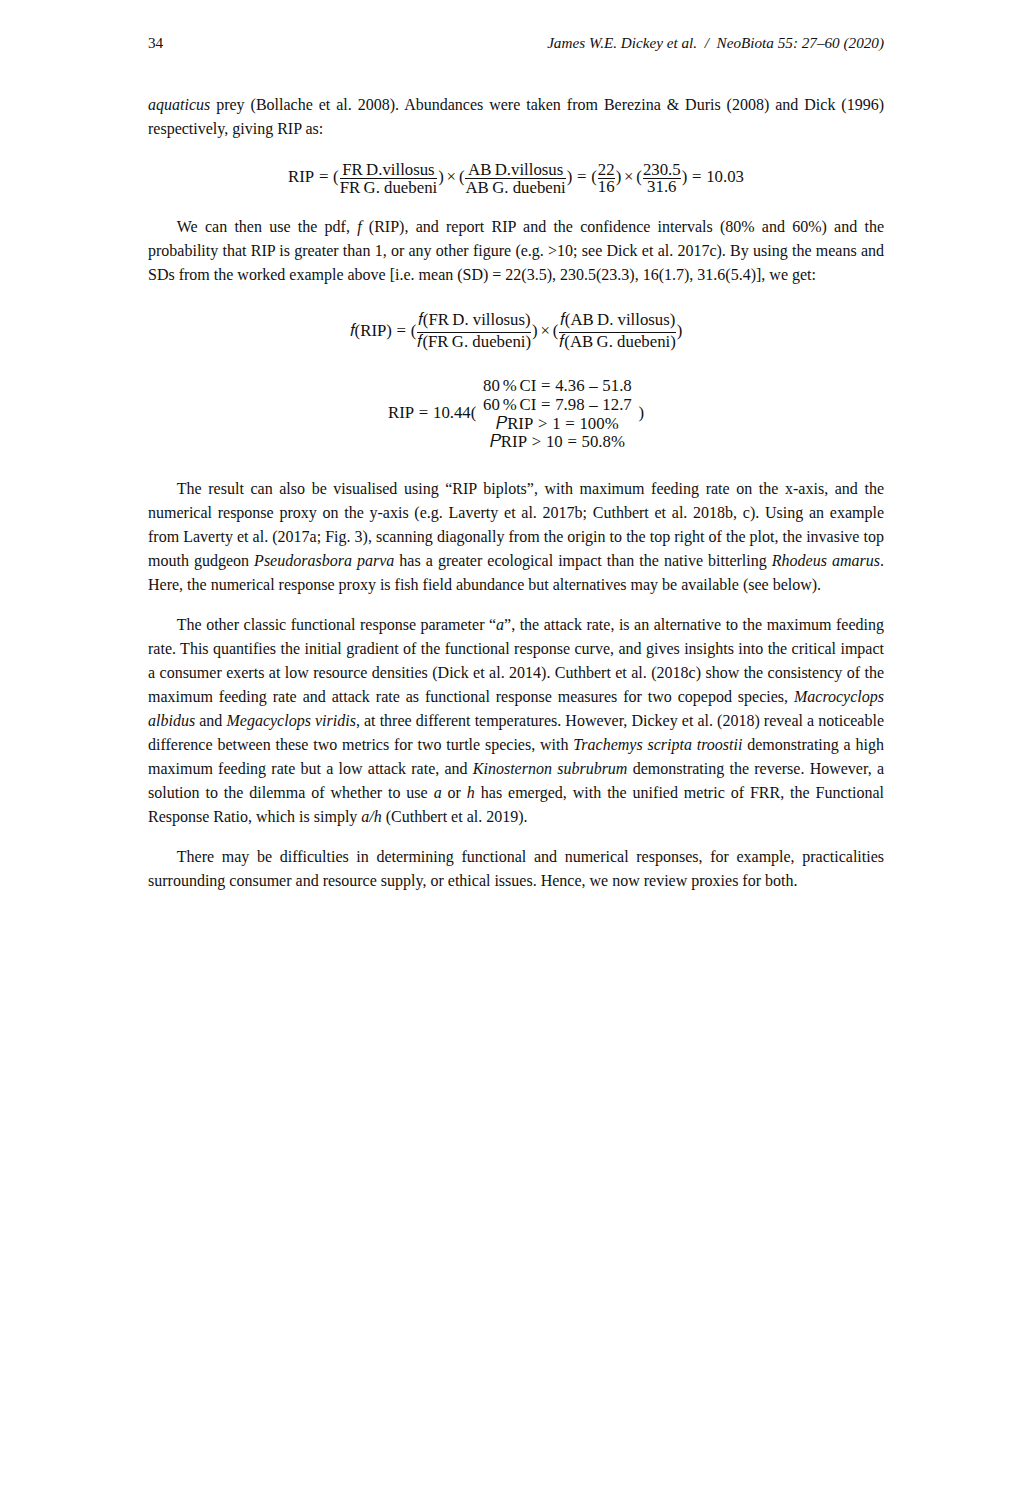34 James W.E. Dickey et al. / NeoBiota 55: 27–60 (2020)
aquaticus prey (Bollache et al. 2008). Abundances were taken from Berezina & Duris (2008) and Dick (1996) respectively, giving RIP as:
RIP = ( FRD.villosus FRG. duebeni ) × ( ABD.villosus ABG. duebeni ) = ( 2216 ) × ( 230.531.6 ) = 10.03
We can then use the pdf, f (RIP), and report RIP and the confidence intervals (80% and 60%) and the probability that RIP is greater than 1, or any other figure (e.g. >10; see Dick et al. 2017c). By using the means and SDs from the worked example above [i.e. mean (SD) = 22(3.5), 230.5(23.3), 16(1.7), 31.6(5.4)], we get:
f(RIP) = ( f(FRD. villosus) f(FRG. duebeni) ) × ( f(ABD. villosus) f(ABG. duebeni) )
RIP = 10.44 ( 80%CI=4.36–51.8 60%CI=7.98–12.7 PRIP>1=100% PRIP>10=50.8% )
The result can also be visualised using “RIP biplots”, with maximum feeding rate on the x-axis, and the numerical response proxy on the y-axis (e.g. Laverty et al. 2017b; Cuthbert et al. 2018b, c). Using an example from Laverty et al. (2017a; Fig. 3), scanning diagonally from the origin to the top right of the plot, the invasive top mouth gudgeon Pseudorasbora parva has a greater ecological impact than the native bitterling Rhodeus amarus. Here, the numerical response proxy is fish field abundance but alternatives may be available (see below).
The other classic functional response parameter “a”, the attack rate, is an alternative to the maximum feeding rate. This quantifies the initial gradient of the functional response curve, and gives insights into the critical impact a consumer exerts at low resource densities (Dick et al. 2014). Cuthbert et al. (2018c) show the consistency of the maximum feeding rate and attack rate as functional response measures for two copepod species, Macrocyclops albidus and Megacyclops viridis, at three different temperatures. However, Dickey et al. (2018) reveal a noticeable difference between these two metrics for two turtle species, with Trachemys scripta troostii demonstrating a high maximum feeding rate but a low attack rate, and Kinosternon subrubrum demonstrating the reverse. However, a solution to the dilemma of whether to use a or h has emerged, with the unified metric of FRR, the Functional Response Ratio, which is simply a/h (Cuthbert et al. 2019).
There may be difficulties in determining functional and numerical responses, for example, practicalities surrounding consumer and resource supply, or ethical issues. Hence, we now review proxies for both.